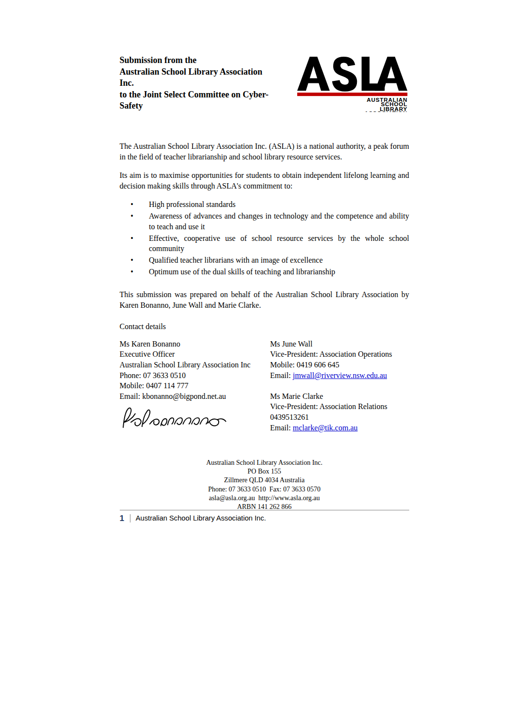Submission from the
Australian School Library Association Inc.
to the Joint Select Committee on Cyber-Safety
AUSTRALIAN SCHOOL LIBRARY ASSOCIATION
The Australian School Library Association Inc. (ASLA) is a national authority, a peak forum in the field of teacher librarianship and school library resource services.
Its aim is to maximise opportunities for students to obtain independent lifelong learning and decision making skills through ASLA's commitment to:
High professional standards
Awareness of advances and changes in technology and the competence and ability to teach and use it
Effective, cooperative use of school resource services by the whole school community
Qualified teacher librarians with an image of excellence
Optimum use of the dual skills of teaching and librarianship
This submission was prepared on behalf of the Australian School Library Association by Karen Bonanno, June Wall and Marie Clarke.
Contact details
| Ms Karen Bonanno Executive Officer Australian School Library Association Inc Phone: 07 3633 0510 Mobile: 0407 114 777 Email: kbonanno@bigpond.net.au | Ms June Wall Vice-President: Association Operations Mobile: 0419 606 645 Email: jmwall@riverview.nsw.edu.au Ms Marie Clarke Vice-President: Association Relations 0439513261 Email: mclarke@tik.com.au |
Australian School Library Association Inc.
PO Box 155
Zillmere QLD 4034 Australia
Phone: 07 3633 0510 Fax: 07 3633 0570
asla@asla.org.au http://www.asla.org.au
ARBN 141 262 866
1 Australian School Library Association Inc.